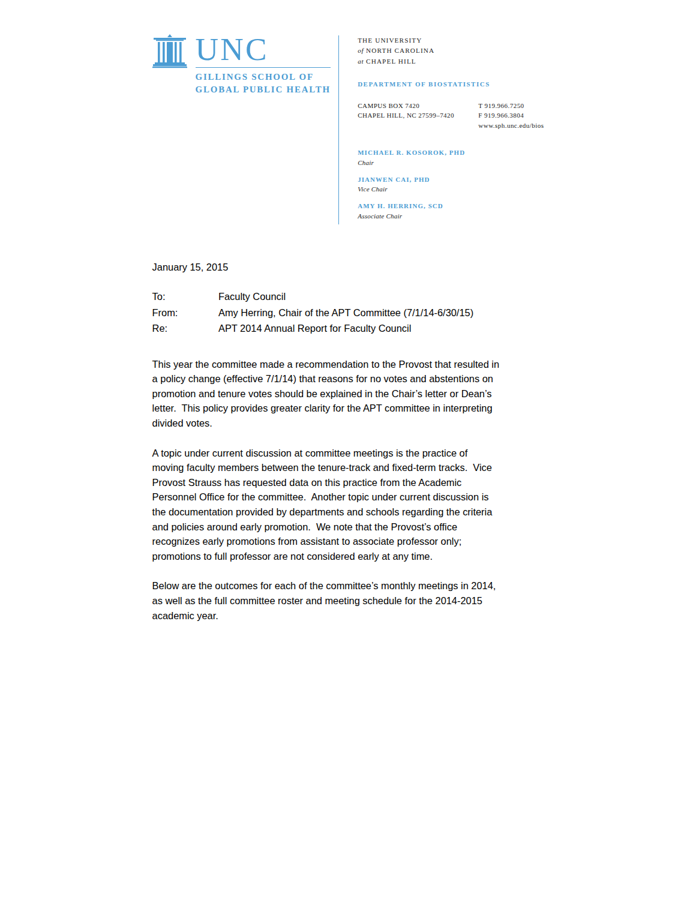UNC
Gillings School of
Global Public Health
THE UNIVERSITY
of NORTH CAROLINA
at CHAPEL HILL
Department of Biostatistics
CAMPUS BOX 7420 CHAPEL HILL, NC 27599–7420
T 919.966.7250 F 919.966.3804 www.sph.unc.edu/bios
Michael R. Kosorok, PhD
Chair
Jianwen Cai, PhD
Vice Chair
Amy H. Herring, ScD
Associate Chair
January 15, 2015
| To: | Faculty Council |
| From: | Amy Herring, Chair of the APT Committee (7/1/14-6/30/15) |
| Re: | APT 2014 Annual Report for Faculty Council |
This year the committee made a recommendation to the Provost that resulted in a policy change (effective 7/1/14) that reasons for no votes and abstentions on promotion and tenure votes should be explained in the Chair’s letter or Dean’s letter. This policy provides greater clarity for the APT committee in interpreting divided votes.
A topic under current discussion at committee meetings is the practice of moving faculty members between the tenure-track and fixed-term tracks. Vice Provost Strauss has requested data on this practice from the Academic Personnel Office for the committee. Another topic under current discussion is the documentation provided by departments and schools regarding the criteria and policies around early promotion. We note that the Provost’s office recognizes early promotions from assistant to associate professor only; promotions to full professor are not considered early at any time.
Below are the outcomes for each of the committee’s monthly meetings in 2014, as well as the full committee roster and meeting schedule for the 2014-2015 academic year.